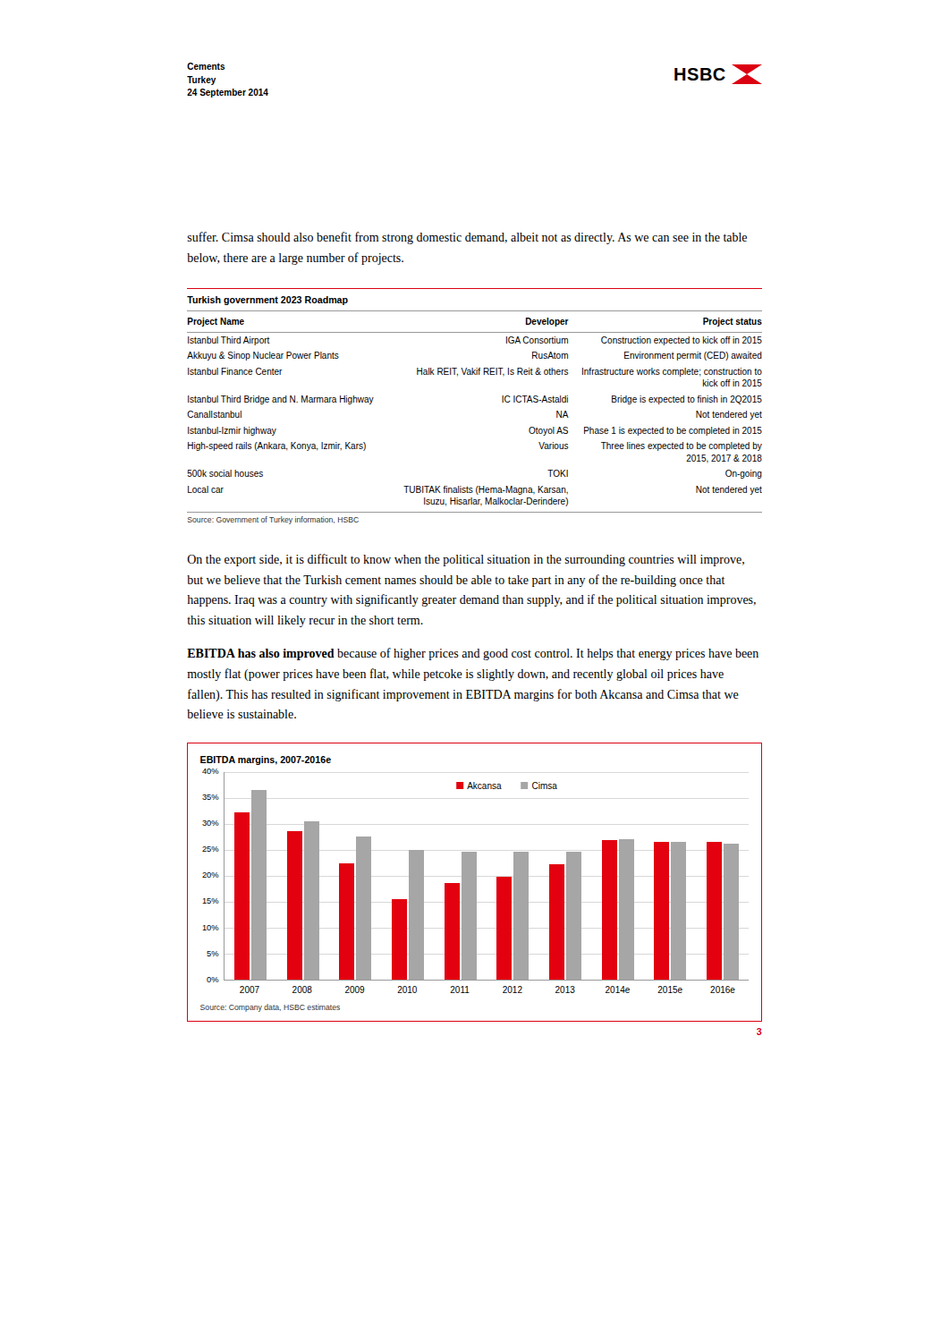Cements
Turkey
24 September 2014
HSBC
suffer. Cimsa should also benefit from strong domestic demand, albeit not as directly. As we can see in the table below, there are a large number of projects.
Turkish government 2023 Roadmap
| Project Name | Developer | Project status |
| --- | --- | --- |
| Istanbul Third Airport | IGA Consortium | Construction expected to kick off in 2015 |
| Akkuyu & Sinop Nuclear Power Plants | RusAtom | Environment permit (CED) awaited |
| Istanbul Finance Center | Halk REIT, Vakif REIT, Is Reit & others | Infrastructure works complete; construction to kick off in 2015 |
| Istanbul Third Bridge and N. Marmara Highway | IC ICTAS-Astaldi | Bridge is expected to finish in 2Q2015 |
| CanalIstanbul | NA | Not tendered yet |
| Istanbul-Izmir highway | Otoyol AS | Phase 1 is expected to be completed in 2015 |
| High-speed rails (Ankara, Konya, Izmir, Kars) | Various | Three lines expected to be completed by 2015, 2017 & 2018 |
| 500k social houses | TOKI | On-going |
| Local car | TUBITAK finalists (Hema-Magna, Karsan, Isuzu, Hisarlar, Malkoclar-Derindere) | Not tendered yet |
Source: Government of Turkey information, HSBC
On the export side, it is difficult to know when the political situation in the surrounding countries will improve, but we believe that the Turkish cement names should be able to take part in any of the re-building once that happens. Iraq was a country with significantly greater demand than supply, and if the political situation improves, this situation will likely recur in the short term.
EBITDA has also improved because of higher prices and good cost control. It helps that energy prices have been mostly flat (power prices have been flat, while petcoke is slightly down, and recently global oil prices have fallen). This has resulted in significant improvement in EBITDA margins for both Akcansa and Cimsa that we believe is sustainable.
EBITDA margins, 2007-2016e
40%
35%
30%
25%
20%
15%
10%
5%
0%
Akcansa
Cimsa
2007
2008
2009
2010
2011
2012
2013
2014e
2015e
2016e
Source: Company data, HSBC estimates
3